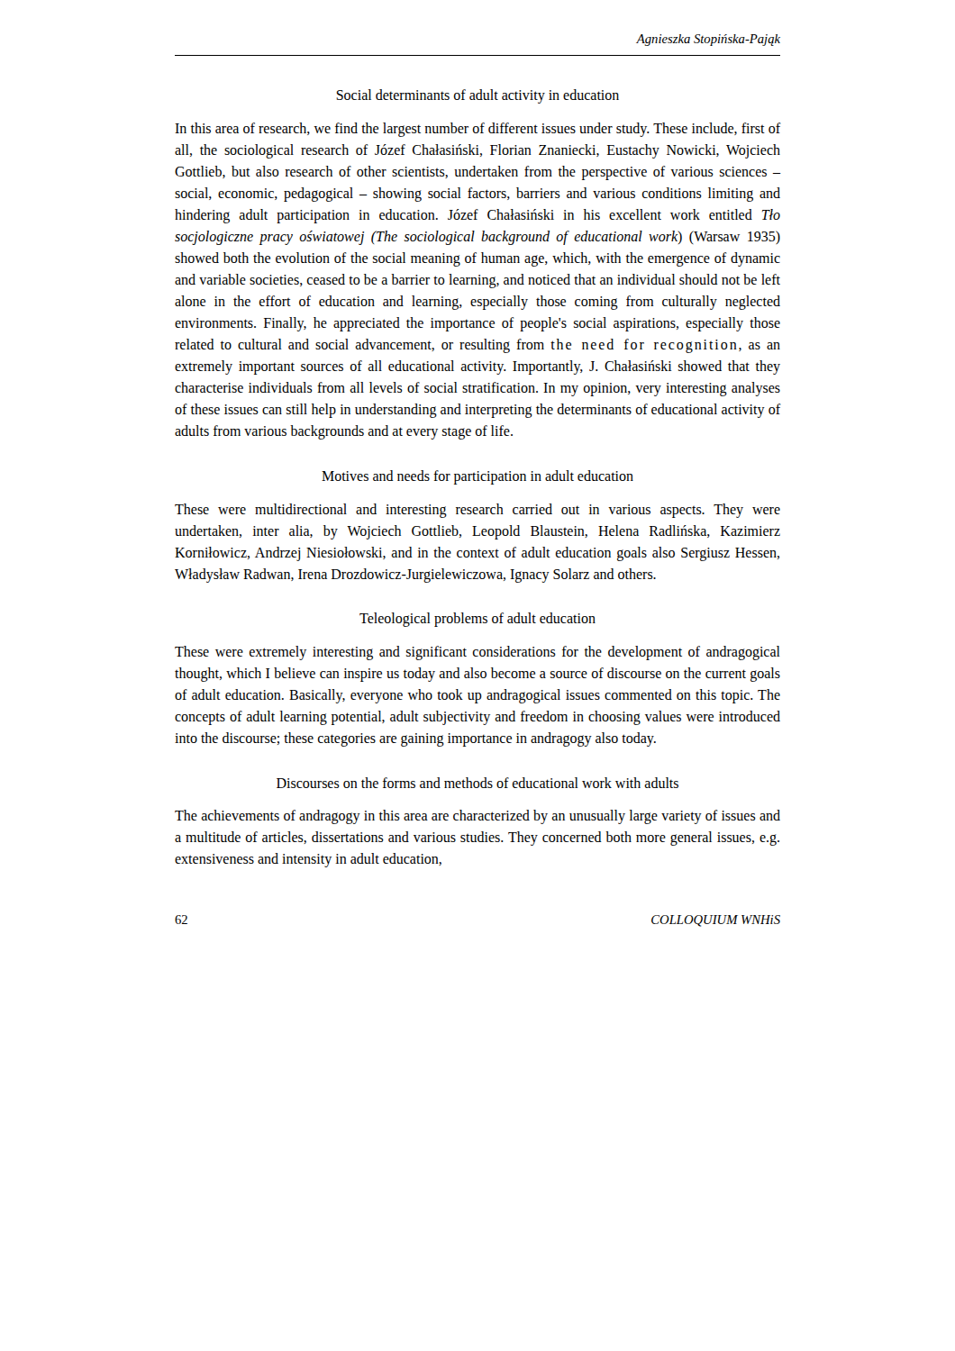Agnieszka Stopińska-Pająk
Social determinants of adult activity in education
In this area of research, we find the largest number of different issues under study. These include, first of all, the sociological research of Józef Chałasiński, Florian Znaniecki, Eustachy Nowicki, Wojciech Gottlieb, but also research of other scientists, undertaken from the perspective of various sciences – social, economic, pedagogical – showing social factors, barriers and various conditions limiting and hindering adult participation in education. Józef Chałasiński in his excellent work entitled Tło socjologiczne pracy oświatowej (The sociological background of educational work) (Warsaw 1935) showed both the evolution of the social meaning of human age, which, with the emergence of dynamic and variable societies, ceased to be a barrier to learning, and noticed that an individual should not be left alone in the effort of education and learning, especially those coming from culturally neglected environments. Finally, he appreciated the importance of people's social aspirations, especially those related to cultural and social advancement, or resulting from the need for recognition, as an extremely important sources of all educational activity. Importantly, J. Chałasiński showed that they characterise individuals from all levels of social stratification. In my opinion, very interesting analyses of these issues can still help in understanding and interpreting the determinants of educational activity of adults from various backgrounds and at every stage of life.
Motives and needs for participation in adult education
These were multidirectional and interesting research carried out in various aspects. They were undertaken, inter alia, by Wojciech Gottlieb, Leopold Blaustein, Helena Radlińska, Kazimierz Korniłowicz, Andrzej Niesiołowski, and in the context of adult education goals also Sergiusz Hessen, Władysław Radwan, Irena Drozdowicz-Jurgielewiczowa, Ignacy Solarz and others.
Teleological problems of adult education
These were extremely interesting and significant considerations for the development of andragogical thought, which I believe can inspire us today and also become a source of discourse on the current goals of adult education. Basically, everyone who took up andragogical issues commented on this topic. The concepts of adult learning potential, adult subjectivity and freedom in choosing values were introduced into the discourse; these categories are gaining importance in andragogy also today.
Discourses on the forms and methods of educational work with adults
The achievements of andragogy in this area are characterized by an unusually large variety of issues and a multitude of articles, dissertations and various studies. They concerned both more general issues, e.g. extensiveness and intensity in adult education,
62 COLLOQUIUM WNHiS